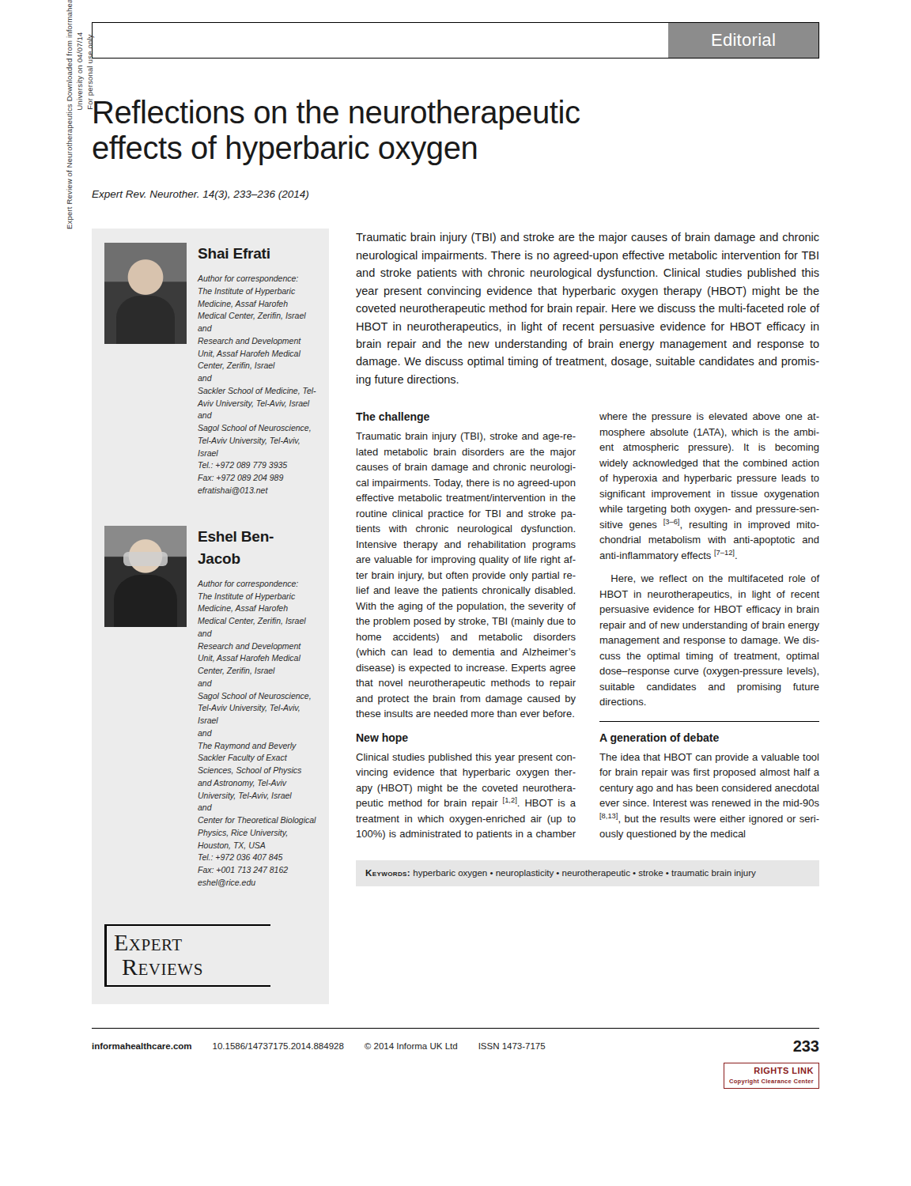Expert Review of Neurotherapeutics Downloaded from informahealthcare.com by Syracuse University on 04/07/14
For personal use only.
Editorial
Reflections on the neurotherapeutic
effects of hyperbaric oxygen
Expert Rev. Neurother. 14(3), 233–236 (2014)
Shai Efrati
Author for correspondence:
The Institute of Hyperbaric Medicine, Assaf Harofeh Medical Center, Zerifin, Israel
and
Research and Development Unit, Assaf Harofeh Medical Center, Zerifin, Israel
and
Sackler School of Medicine, Tel-Aviv University, Tel-Aviv, Israel
and
Sagol School of Neuroscience, Tel-Aviv University, Tel-Aviv, Israel
Tel.: +972 089 779 3935
Fax: +972 089 204 989
efratishai@013.net
Eshel Ben-Jacob
Author for correspondence:
The Institute of Hyperbaric Medicine, Assaf Harofeh Medical Center, Zerifin, Israel
and
Research and Development Unit, Assaf Harofeh Medical Center, Zerifin, Israel
and
Sagol School of Neuroscience, Tel-Aviv University, Tel-Aviv, Israel
and
The Raymond and Beverly Sackler Faculty of Exact Sciences, School of Physics and Astronomy, Tel-Aviv University, Tel-Aviv, Israel
and
Center for Theoretical Biological Physics, Rice University, Houston, TX, USA
Tel.: +972 036 407 845
Fax: +001 713 247 8162
eshel@rice.edu
Expert
Reviews
Traumatic brain injury (TBI) and stroke are the major causes of brain damage and chronic neurological impairments. There is no agreed-upon effective metabolic intervention for TBI and stroke patients with chronic neurological dysfunction. Clinical studies published this year present convincing evidence that hyperbaric oxygen therapy (HBOT) might be the coveted neurotherapeutic method for brain repair. Here we discuss the multi-faceted role of HBOT in neurotherapeutics, in light of recent persuasive evidence for HBOT efficacy in brain repair and the new understanding of brain energy management and response to damage. We discuss optimal timing of treatment, dosage, suitable candidates and promising future directions.
The challenge
Traumatic brain injury (TBI), stroke and age-related metabolic brain disorders are the major causes of brain damage and chronic neurological impairments. Today, there is no agreed-upon effective metabolic treatment/intervention in the routine clinical practice for TBI and stroke patients with chronic neurological dysfunction. Intensive therapy and rehabilitation programs are valuable for improving quality of life right after brain injury, but often provide only partial relief and leave the patients chronically disabled. With the aging of the population, the severity of the problem posed by stroke, TBI (mainly due to home accidents) and metabolic disorders (which can lead to dementia and Alzheimer’s disease) is expected to increase. Experts agree that novel neurotherapeutic methods to repair and protect the brain from damage caused by these insults are needed more than ever before.
New hope
Clinical studies published this year present convincing evidence that hyperbaric oxygen therapy (HBOT) might be the coveted neurotherapeutic method for brain repair [1,2]. HBOT is a treatment in which oxygen-enriched air (up to 100%) is administrated to patients in a chamber where the pressure is elevated above one atmosphere absolute (1ATA), which is the ambient atmospheric pressure). It is becoming widely acknowledged that the combined action of hyperoxia and hyperbaric pressure leads to significant improvement in tissue oxygenation while targeting both oxygen- and pressure-sensitive genes [3–6], resulting in improved mitochondrial metabolism with anti-apoptotic and anti-inflammatory effects [7–12].
Here, we reflect on the multifaceted role of HBOT in neurotherapeutics, in light of recent persuasive evidence for HBOT efficacy in brain repair and of new understanding of brain energy management and response to damage. We discuss the optimal timing of treatment, optimal dose–response curve (oxygen-pressure levels), suitable candidates and promising future directions.
A generation of debate
The idea that HBOT can provide a valuable tool for brain repair was first proposed almost half a century ago and has been considered anecdotal ever since. Interest was renewed in the mid-90s [8,13], but the results were either ignored or seriously questioned by the medical
Keywords: hyperbaric oxygen • neuroplasticity • neurotherapeutic • stroke • traumatic brain injury
informahealthcare.com 10.1586/14737175.2014.884928 © 2014 Informa UK Ltd ISSN 1473-7175 233
RIGHTS LINKCopyright Clearance Center